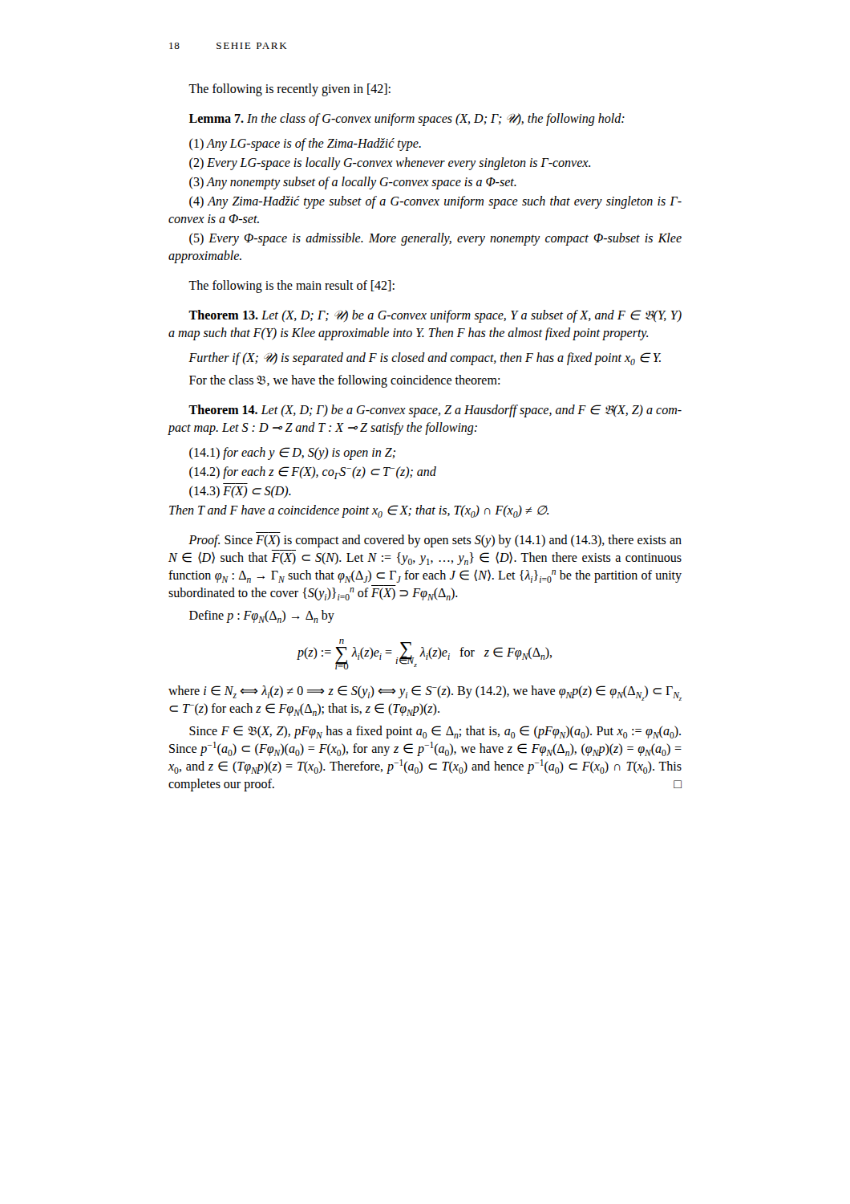18 Sehie Park
The following is recently given in [42]:
Lemma 7. In the class of G-convex uniform spaces (X, D; Γ; 𝒰), the following hold:
(1) Any LG-space is of the Zima-Hadžić type.
(2) Every LG-space is locally G-convex whenever every singleton is Γ-convex.
(3) Any nonempty subset of a locally G-convex space is a Φ-set.
(4) Any Zima-Hadžić type subset of a G-convex uniform space such that every singleton is Γ-convex is a Φ-set.
(5) Every Φ-space is admissible. More generally, every nonempty compact Φ-subset is Klee approximable.
The following is the main result of [42]:
Theorem 13. Let (X, D; Γ; 𝒰) be a G-convex uniform space, Y a subset of X, and F ∈ 𝔅(Y, Y) a map such that F(Y) is Klee approximable into Y. Then F has the almost fixed point property.
Further if (X; 𝒰) is separated and F is closed and compact, then F has a fixed point x0 ∈ Y.
For the class 𝔅, we have the following coincidence theorem:
Theorem 14. Let (X, D; Γ) be a G-convex space, Z a Hausdorff space, and F ∈ 𝔅(X, Z) a compact map. Let S : D ⊸ Z and T : X ⊸ Z satisfy the following:
(14.1) for each y ∈ D, S(y) is open in Z;
(14.2) for each z ∈ F(X), coΓS−(z) ⊂ T−(z); and
(14.3) F(X) ⊂ S(D).
Then T and F have a coincidence point x0 ∈ X; that is, T(x0) ∩ F(x0) ≠ ∅.
Proof. Since F(X) is compact and covered by open sets S(y) by (14.1) and (14.3), there exists an N ∈ ⟨D⟩ such that F(X) ⊂ S(N). Let N := {y0, y1, …, yn} ∈ ⟨D⟩. Then there exists a continuous function φN : Δn → ΓN such that φN(ΔJ) ⊂ ΓJ for each J ∈ ⟨N⟩. Let {λi}i=0n be the partition of unity subordinated to the cover {S(yi)}i=0n of F(X) ⊃ FφN(Δn).
Define p : FφN(Δn) → Δn by
p(z) := n ∑ i=0 λi(z)ei = ∑ i∈Nz λi(z)ei for z ∈ FφN(Δn),
where i ∈ Nz ⟺ λi(z) ≠ 0 ⟹ z ∈ S(yi) ⟺ yi ∈ S−(z). By (14.2), we have φNp(z) ∈ φN(ΔNz) ⊂ ΓNz ⊂ T−(z) for each z ∈ FφN(Δn); that is, z ∈ (TφNp)(z).
Since F ∈ 𝔅(X, Z), pFφN has a fixed point a0 ∈ Δn; that is, a0 ∈ (pFφN)(a0). Put x0 := φN(a0). Since p−1(a0) ⊂ (FφN)(a0) = F(x0), for any z ∈ p−1(a0), we have z ∈ FφN(Δn), (φNp)(z) = φN(a0) = x0, and z ∈ (TφNp)(z) = T(x0). Therefore, p−1(a0) ⊂ T(x0) and hence p−1(a0) ⊂ F(x0) ∩ T(x0). This completes our proof.□